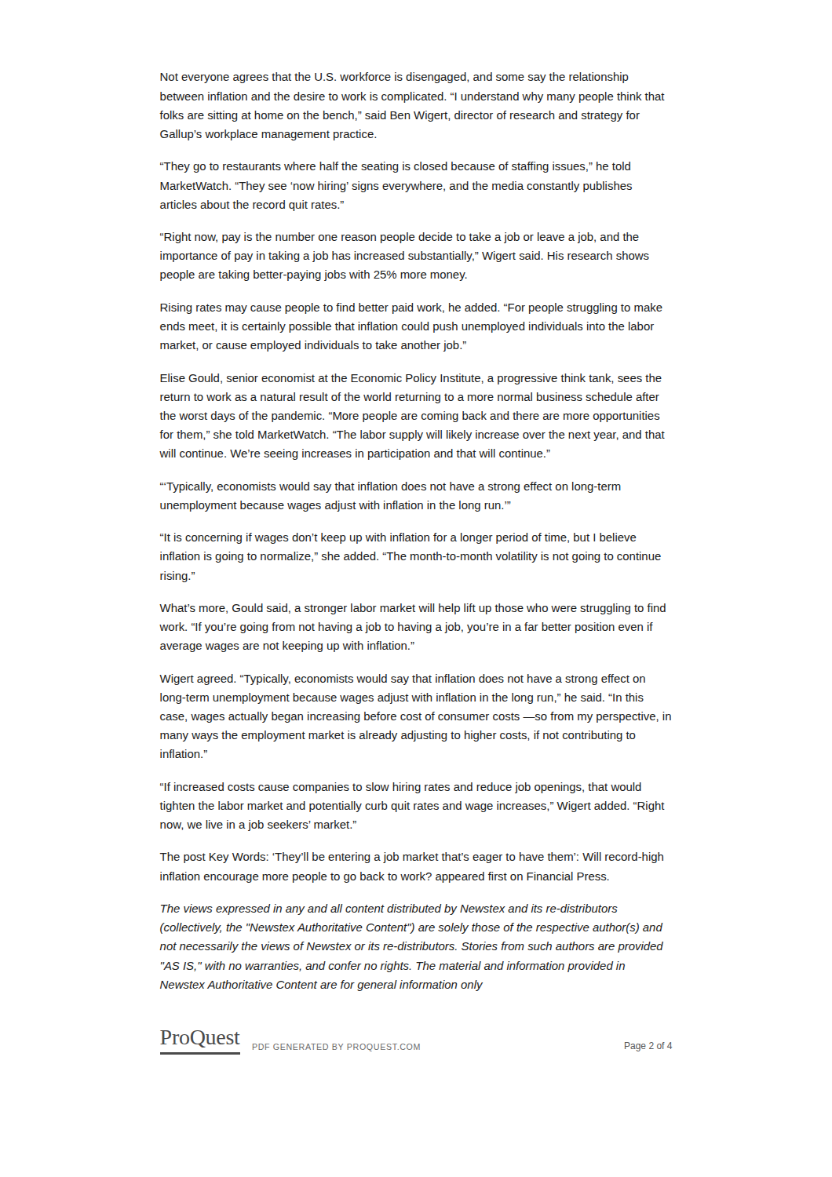Not everyone agrees that the U.S. workforce is disengaged, and some say the relationship between inflation and the desire to work is complicated. “I understand why many people think that folks are sitting at home on the bench,” said Ben Wigert, director of research and strategy for Gallup’s workplace management practice.
“They go to restaurants where half the seating is closed because of staffing issues,” he told MarketWatch. “They see ‘now hiring’ signs everywhere, and the media constantly publishes articles about the record quit rates.”
“Right now, pay is the number one reason people decide to take a job or leave a job, and the importance of pay in taking a job has increased substantially,” Wigert said. His research shows people are taking better-paying jobs with 25% more money.
Rising rates may cause people to find better paid work, he added. “For people struggling to make ends meet, it is certainly possible that inflation could push unemployed individuals into the labor market, or cause employed individuals to take another job.”
Elise Gould, senior economist at the Economic Policy Institute, a progressive think tank, sees the return to work as a natural result of the world returning to a more normal business schedule after the worst days of the pandemic. “More people are coming back and there are more opportunities for them,” she told MarketWatch. “The labor supply will likely increase over the next year, and that will continue. We’re seeing increases in participation and that will continue.”
“‘Typically, economists would say that inflation does not have a strong effect on long-term unemployment because wages adjust with inflation in the long run.’”
“It is concerning if wages don’t keep up with inflation for a longer period of time, but I believe inflation is going to normalize,” she added. “The month-to-month volatility is not going to continue rising.”
What’s more, Gould said, a stronger labor market will help lift up those who were struggling to find work. “If you’re going from not having a job to having a job, you’re in a far better position even if average wages are not keeping up with inflation.”
Wigert agreed. “Typically, economists would say that inflation does not have a strong effect on long-term unemployment because wages adjust with inflation in the long run,” he said. “In this case, wages actually began increasing before cost of consumer costs —so from my perspective, in many ways the employment market is already adjusting to higher costs, if not contributing to inflation.”
“If increased costs cause companies to slow hiring rates and reduce job openings, that would tighten the labor market and potentially curb quit rates and wage increases,” Wigert added. “Right now, we live in a job seekers’ market.”
The post Key Words: ‘They’ll be entering a job market that’s eager to have them’: Will record-high inflation encourage more people to go back to work? appeared first on Financial Press.
The views expressed in any and all content distributed by Newstex and its re-distributors (collectively, the "Newstex Authoritative Content") are solely those of the respective author(s) and not necessarily the views of Newstex or its re-distributors. Stories from such authors are provided "AS IS," with no warranties, and confer no rights. The material and information provided in Newstex Authoritative Content are for general information only
Pro Quest
PDF GENERATED BY PROQUEST.COM
Page 2 of 4